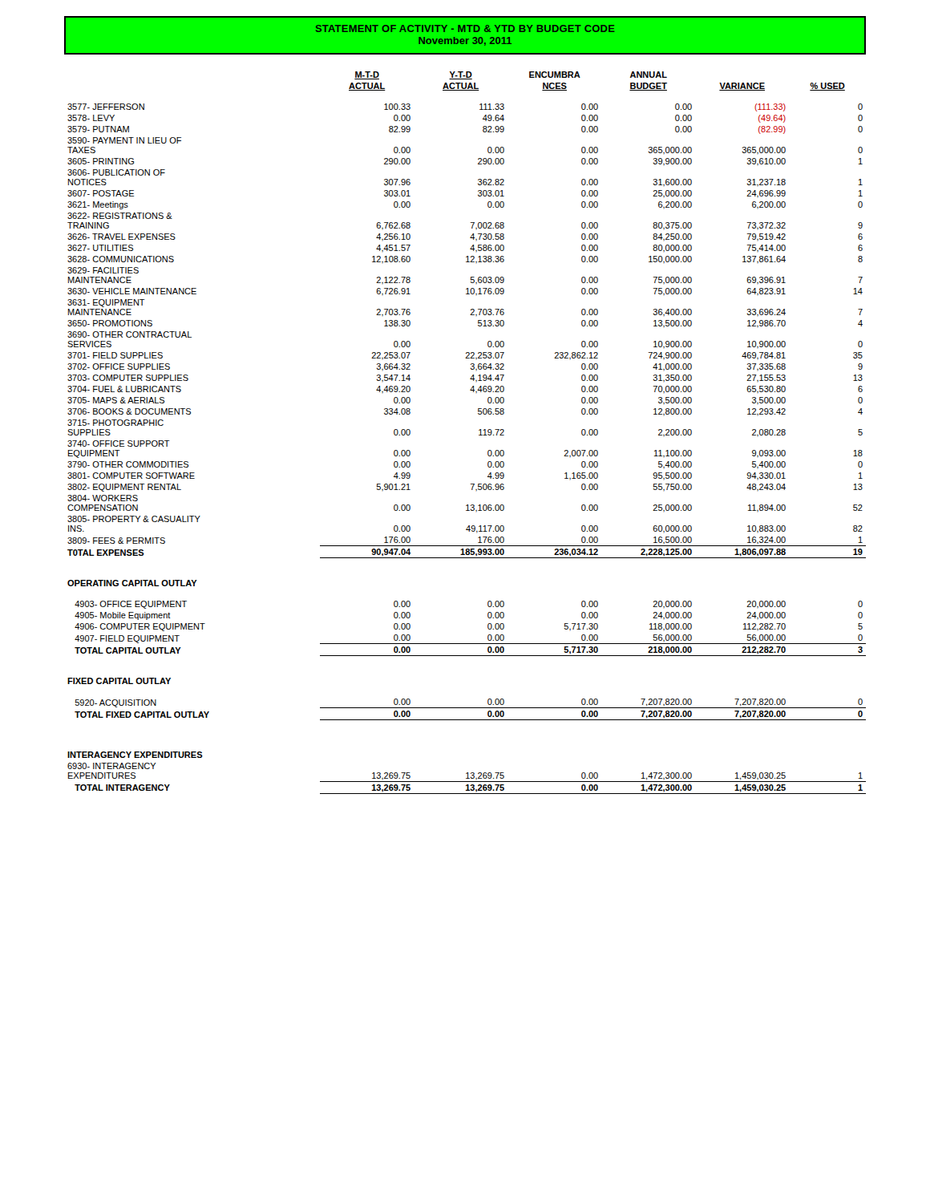STATEMENT OF ACTIVITY - MTD & YTD BY BUDGET CODE
November 30, 2011
| | M-T-D | Y-T-D | ENCUMBRA | ANNUAL | | |
| --- | --- | --- | --- | --- | --- | --- |
| | ACTUAL | ACTUAL | NCES | BUDGET | VARIANCE | % USED |
| 3577- JEFFERSON | 100.33 | 111.33 | 0.00 | 0.00 | (111.33) | 0 |
| 3578- LEVY | 0.00 | 49.64 | 0.00 | 0.00 | (49.64) | 0 |
| 3579- PUTNAM | 82.99 | 82.99 | 0.00 | 0.00 | (82.99) | 0 |
| 3590- PAYMENT IN LIEU OF TAXES | 0.00 | 0.00 | 0.00 | 365,000.00 | 365,000.00 | 0 |
| 3605- PRINTING | 290.00 | 290.00 | 0.00 | 39,900.00 | 39,610.00 | 1 |
| 3606- PUBLICATION OF NOTICES | 307.96 | 362.82 | 0.00 | 31,600.00 | 31,237.18 | 1 |
| 3607- POSTAGE | 303.01 | 303.01 | 0.00 | 25,000.00 | 24,696.99 | 1 |
| 3621- Meetings | 0.00 | 0.00 | 0.00 | 6,200.00 | 6,200.00 | 0 |
| 3622- REGISTRATIONS & TRAINING | 6,762.68 | 7,002.68 | 0.00 | 80,375.00 | 73,372.32 | 9 |
| 3626- TRAVEL EXPENSES | 4,256.10 | 4,730.58 | 0.00 | 84,250.00 | 79,519.42 | 6 |
| 3627- UTILITIES | 4,451.57 | 4,586.00 | 0.00 | 80,000.00 | 75,414.00 | 6 |
| 3628- COMMUNICATIONS | 12,108.60 | 12,138.36 | 0.00 | 150,000.00 | 137,861.64 | 8 |
| 3629- FACILITIES MAINTENANCE | 2,122.78 | 5,603.09 | 0.00 | 75,000.00 | 69,396.91 | 7 |
| 3630- VEHICLE MAINTENANCE | 6,726.91 | 10,176.09 | 0.00 | 75,000.00 | 64,823.91 | 14 |
| 3631- EQUIPMENT MAINTENANCE | 2,703.76 | 2,703.76 | 0.00 | 36,400.00 | 33,696.24 | 7 |
| 3650- PROMOTIONS | 138.30 | 513.30 | 0.00 | 13,500.00 | 12,986.70 | 4 |
| 3690- OTHER CONTRACTUAL SERVICES | 0.00 | 0.00 | 0.00 | 10,900.00 | 10,900.00 | 0 |
| 3701- FIELD SUPPLIES | 22,253.07 | 22,253.07 | 232,862.12 | 724,900.00 | 469,784.81 | 35 |
| 3702- OFFICE SUPPLIES | 3,664.32 | 3,664.32 | 0.00 | 41,000.00 | 37,335.68 | 9 |
| 3703- COMPUTER SUPPLIES | 3,547.14 | 4,194.47 | 0.00 | 31,350.00 | 27,155.53 | 13 |
| 3704- FUEL & LUBRICANTS | 4,469.20 | 4,469.20 | 0.00 | 70,000.00 | 65,530.80 | 6 |
| 3705- MAPS & AERIALS | 0.00 | 0.00 | 0.00 | 3,500.00 | 3,500.00 | 0 |
| 3706- BOOKS & DOCUMENTS | 334.08 | 506.58 | 0.00 | 12,800.00 | 12,293.42 | 4 |
| 3715- PHOTOGRAPHIC SUPPLIES | 0.00 | 119.72 | 0.00 | 2,200.00 | 2,080.28 | 5 |
| 3740- OFFICE SUPPORT EQUIPMENT | 0.00 | 0.00 | 2,007.00 | 11,100.00 | 9,093.00 | 18 |
| 3790- OTHER COMMODITIES | 0.00 | 0.00 | 0.00 | 5,400.00 | 5,400.00 | 0 |
| 3801- COMPUTER SOFTWARE | 4.99 | 4.99 | 1,165.00 | 95,500.00 | 94,330.01 | 1 |
| 3802- EQUIPMENT RENTAL | 5,901.21 | 7,506.96 | 0.00 | 55,750.00 | 48,243.04 | 13 |
| 3804- WORKERS COMPENSATION | 0.00 | 13,106.00 | 0.00 | 25,000.00 | 11,894.00 | 52 |
| 3805- PROPERTY & CASUALITY INS. | 0.00 | 49,117.00 | 0.00 | 60,000.00 | 10,883.00 | 82 |
| 3809- FEES & PERMITS | 176.00 | 176.00 | 0.00 | 16,500.00 | 16,324.00 | 1 |
| T0TAL EXPENSES | 90,947.04 | 185,993.00 | 236,034.12 | 2,228,125.00 | 1,806,097.88 | 19 |
| OPERATING CAPITAL OUTLAY |
| 4903- OFFICE EQUIPMENT | 0.00 | 0.00 | 0.00 | 20,000.00 | 20,000.00 | 0 |
| 4905- Mobile Equipment | 0.00 | 0.00 | 0.00 | 24,000.00 | 24,000.00 | 0 |
| 4906- COMPUTER EQUIPMENT | 0.00 | 0.00 | 5,717.30 | 118,000.00 | 112,282.70 | 5 |
| 4907- FIELD EQUIPMENT | 0.00 | 0.00 | 0.00 | 56,000.00 | 56,000.00 | 0 |
| TOTAL CAPITAL OUTLAY | 0.00 | 0.00 | 5,717.30 | 218,000.00 | 212,282.70 | 3 |
| FIXED CAPITAL OUTLAY |
| 5920- ACQUISITION | 0.00 | 0.00 | 0.00 | 7,207,820.00 | 7,207,820.00 | 0 |
| TOTAL FIXED CAPITAL OUTLAY | 0.00 | 0.00 | 0.00 | 7,207,820.00 | 7,207,820.00 | 0 |
| INTERAGENCY EXPENDITURES |
| 6930- INTERAGENCY EXPENDITURES | 13,269.75 | 13,269.75 | 0.00 | 1,472,300.00 | 1,459,030.25 | 1 |
| TOTAL INTERAGENCY | 13,269.75 | 13,269.75 | 0.00 | 1,472,300.00 | 1,459,030.25 | 1 |